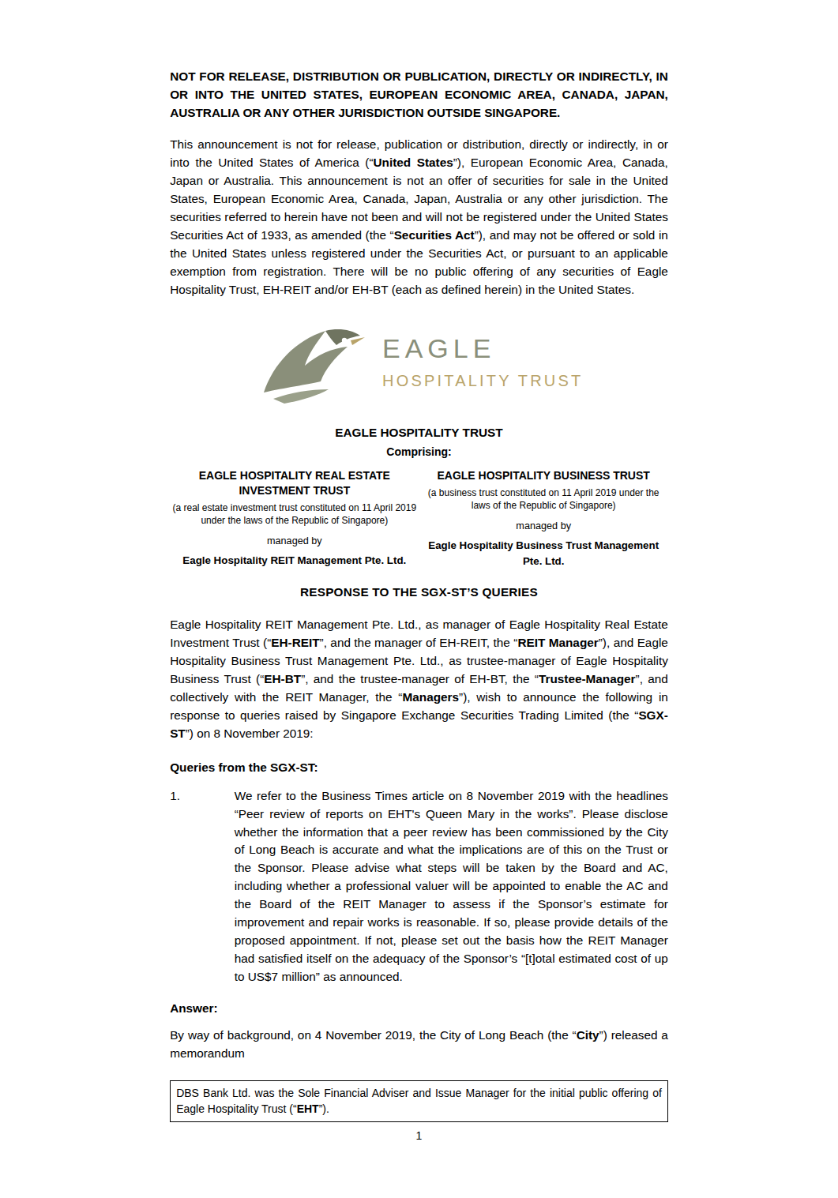NOT FOR RELEASE, DISTRIBUTION OR PUBLICATION, DIRECTLY OR INDIRECTLY, IN OR INTO THE UNITED STATES, EUROPEAN ECONOMIC AREA, CANADA, JAPAN, AUSTRALIA OR ANY OTHER JURISDICTION OUTSIDE SINGAPORE.
This announcement is not for release, publication or distribution, directly or indirectly, in or into the United States of America (“United States”), European Economic Area, Canada, Japan or Australia. This announcement is not an offer of securities for sale in the United States, European Economic Area, Canada, Japan, Australia or any other jurisdiction. The securities referred to herein have not been and will not be registered under the United States Securities Act of 1933, as amended (the “Securities Act”), and may not be offered or sold in the United States unless registered under the Securities Act, or pursuant to an applicable exemption from registration. There will be no public offering of any securities of Eagle Hospitality Trust, EH-REIT and/or EH-BT (each as defined herein) in the United States.
EAGLE HOSPITALITY TRUST
EAGLE HOSPITALITY TRUST
Comprising:
| EAGLE HOSPITALITY REAL ESTATE INVESTMENT TRUST (a real estate investment trust constituted on 11 April 2019 under the laws of the Republic of Singapore) managed by Eagle Hospitality REIT Management Pte. Ltd. | EAGLE HOSPITALITY BUSINESS TRUST (a business trust constituted on 11 April 2019 under the laws of the Republic of Singapore) managed by Eagle Hospitality Business Trust Management Pte. Ltd. |
RESPONSE TO THE SGX-ST’S QUERIES
Eagle Hospitality REIT Management Pte. Ltd., as manager of Eagle Hospitality Real Estate Investment Trust (“EH-REIT”, and the manager of EH-REIT, the “REIT Manager”), and Eagle Hospitality Business Trust Management Pte. Ltd., as trustee-manager of Eagle Hospitality Business Trust (“EH-BT”, and the trustee-manager of EH-BT, the “Trustee-Manager”, and collectively with the REIT Manager, the “Managers”), wish to announce the following in response to queries raised by Singapore Exchange Securities Trading Limited (the “SGX-ST”) on 8 November 2019:
Queries from the SGX-ST:
1.
We refer to the Business Times article on 8 November 2019 with the headlines “Peer review of reports on EHT's Queen Mary in the works”. Please disclose whether the information that a peer review has been commissioned by the City of Long Beach is accurate and what the implications are of this on the Trust or the Sponsor. Please advise what steps will be taken by the Board and AC, including whether a professional valuer will be appointed to enable the AC and the Board of the REIT Manager to assess if the Sponsor’s estimate for improvement and repair works is reasonable. If so, please provide details of the proposed appointment. If not, please set out the basis how the REIT Manager had satisfied itself on the adequacy of the Sponsor’s “[t]otal estimated cost of up to US$7 million” as announced.
Answer:
By way of background, on 4 November 2019, the City of Long Beach (the “City”) released a memorandum
DBS Bank Ltd. was the Sole Financial Adviser and Issue Manager for the initial public offering of Eagle Hospitality Trust (“EHT”).
1